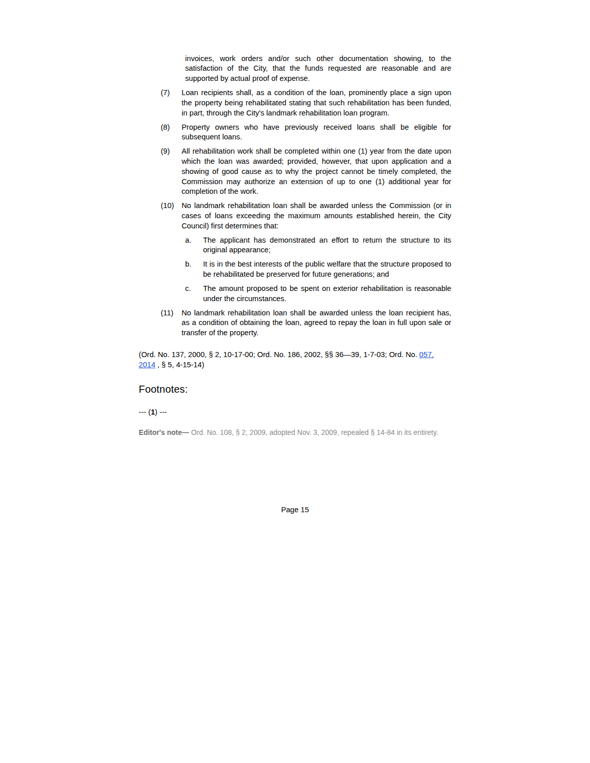invoices, work orders and/or such other documentation showing, to the satisfaction of the City, that the funds requested are reasonable and are supported by actual proof of expense.
(7)
Loan recipients shall, as a condition of the loan, prominently place a sign upon the property being rehabilitated stating that such rehabilitation has been funded, in part, through the City's landmark rehabilitation loan program.
(8)
Property owners who have previously received loans shall be eligible for subsequent loans.
(9)
All rehabilitation work shall be completed within one (1) year from the date upon which the loan was awarded; provided, however, that upon application and a showing of good cause as to why the project cannot be timely completed, the Commission may authorize an extension of up to one (1) additional year for completion of the work.
(10)
No landmark rehabilitation loan shall be awarded unless the Commission (or in cases of loans exceeding the maximum amounts established herein, the City Council) first determines that:
a.
The applicant has demonstrated an effort to return the structure to its original appearance;
b.
It is in the best interests of the public welfare that the structure proposed to be rehabilitated be preserved for future generations; and
c.
The amount proposed to be spent on exterior rehabilitation is reasonable under the circumstances.
(11)
No landmark rehabilitation loan shall be awarded unless the loan recipient has, as a condition of obtaining the loan, agreed to repay the loan in full upon sale or transfer of the property.
(Ord. No. 137, 2000, § 2, 10-17-00; Ord. No. 186, 2002, §§ 36—39, 1-7-03; Ord. No. 057, 2014 , § 5, 4-15-14)
Footnotes:
--- (1) ---
Editor's note— Ord. No. 108, § 2, 2009, adopted Nov. 3, 2009, repealed § 14-84 in its entirety.
Page 15